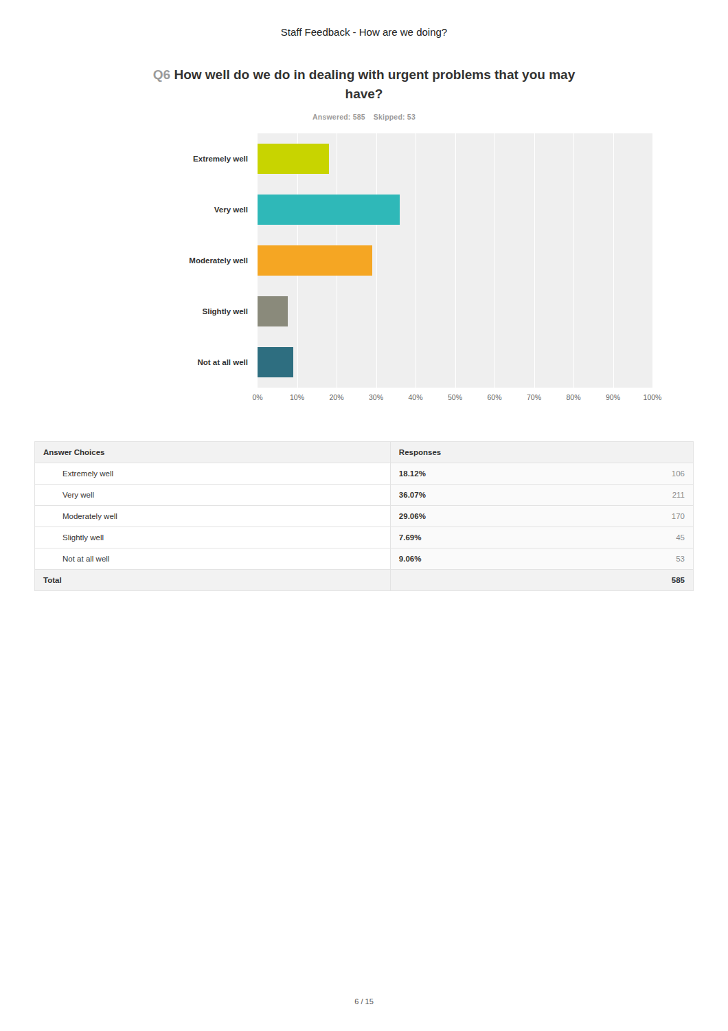Staff Feedback - How are we doing?
Q6 How well do we do in dealing with urgent problems that you may have?
Answered: 585 Skipped: 53
Extremely well
Very well
Moderately well
Slightly well
Not at all well
0% 10% 20% 30% 40% 50% 60% 70% 80% 90% 100%
| Answer Choices | Responses |
| --- | --- |
| Extremely well | 18.12% 106 |
| Very well | 36.07% 211 |
| Moderately well | 29.06% 170 |
| Slightly well | 7.69% 45 |
| Not at all well | 9.06% 53 |
| Total | 585 |
6 / 15